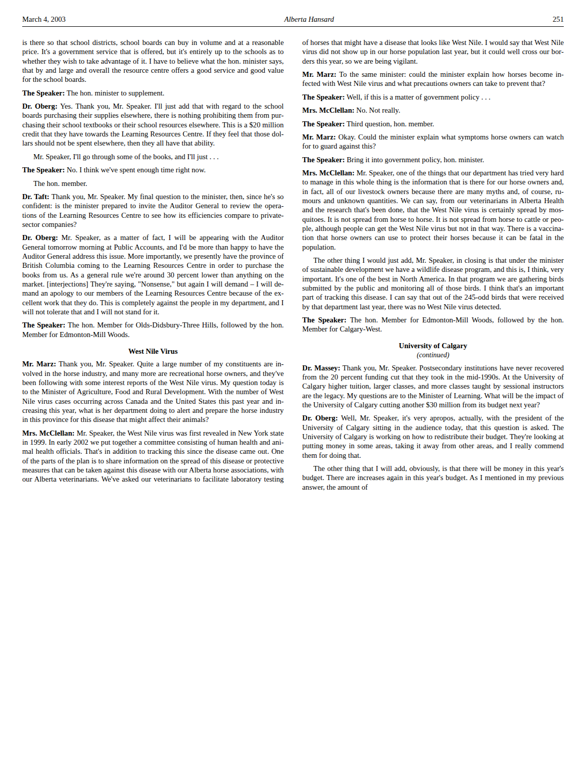March 4, 2003 Alberta Hansard 251
is there so that school districts, school boards can buy in volume and at a reasonable price. It's a government service that is offered, but it's entirely up to the schools as to whether they wish to take advantage of it. I have to believe what the hon. minister says, that by and large and overall the resource centre offers a good service and good value for the school boards.
The Speaker: The hon. minister to supplement.
Dr. Oberg: Yes. Thank you, Mr. Speaker. I'll just add that with regard to the school boards purchasing their supplies elsewhere, there is nothing prohibiting them from purchasing their school textbooks or their school resources elsewhere. This is a $20 million credit that they have towards the Learning Resources Centre. If they feel that those dollars should not be spent elsewhere, then they all have that ability.
Mr. Speaker, I'll go through some of the books, and I'll just . . .
The Speaker: No. I think we've spent enough time right now.
The hon. member.
Dr. Taft: Thank you, Mr. Speaker. My final question to the minister, then, since he's so confident: is the minister prepared to invite the Auditor General to review the operations of the Learning Resources Centre to see how its efficiencies compare to private-sector companies?
Dr. Oberg: Mr. Speaker, as a matter of fact, I will be appearing with the Auditor General tomorrow morning at Public Accounts, and I'd be more than happy to have the Auditor General address this issue. More importantly, we presently have the province of British Columbia coming to the Learning Resources Centre in order to purchase the books from us. As a general rule we're around 30 percent lower than anything on the market. [interjections] They're saying, "Nonsense," but again I will demand – I will demand an apology to our members of the Learning Resources Centre because of the excellent work that they do. This is completely against the people in my department, and I will not tolerate that and I will not stand for it.
The Speaker: The hon. Member for Olds-Didsbury-Three Hills, followed by the hon. Member for Edmonton-Mill Woods.
West Nile Virus
Mr. Marz: Thank you, Mr. Speaker. Quite a large number of my constituents are involved in the horse industry, and many more are recreational horse owners, and they've been following with some interest reports of the West Nile virus. My question today is to the Minister of Agriculture, Food and Rural Development. With the number of West Nile virus cases occurring across Canada and the United States this past year and increasing this year, what is her department doing to alert and prepare the horse industry in this province for this disease that might affect their animals?
Mrs. McClellan: Mr. Speaker, the West Nile virus was first revealed in New York state in 1999. In early 2002 we put together a committee consisting of human health and animal health officials. That's in addition to tracking this since the disease came out. One of the parts of the plan is to share information on the spread of this disease or protective measures that can be taken against this disease with our Alberta horse associations, with our Alberta veterinarians. We've asked our veterinarians to facilitate laboratory testing of horses that might have a disease that looks like West Nile. I would say that West Nile virus did not show up in our horse population last year, but it could well cross our borders this year, so we are being vigilant.
Mr. Marz: To the same minister: could the minister explain how horses become infected with West Nile virus and what precautions owners can take to prevent that?
The Speaker: Well, if this is a matter of government policy . . .
Mrs. McClellan: No. Not really.
The Speaker: Third question, hon. member.
Mr. Marz: Okay. Could the minister explain what symptoms horse owners can watch for to guard against this?
The Speaker: Bring it into government policy, hon. minister.
Mrs. McClellan: Mr. Speaker, one of the things that our department has tried very hard to manage in this whole thing is the information that is there for our horse owners and, in fact, all of our livestock owners because there are many myths and, of course, rumours and unknown quantities. We can say, from our veterinarians in Alberta Health and the research that's been done, that the West Nile virus is certainly spread by mosquitoes. It is not spread from horse to horse. It is not spread from horse to cattle or people, although people can get the West Nile virus but not in that way. There is a vaccination that horse owners can use to protect their horses because it can be fatal in the population.
The other thing I would just add, Mr. Speaker, in closing is that under the minister of sustainable development we have a wildlife disease program, and this is, I think, very important. It's one of the best in North America. In that program we are gathering birds submitted by the public and monitoring all of those birds. I think that's an important part of tracking this disease. I can say that out of the 245-odd birds that were received by that department last year, there was no West Nile virus detected.
The Speaker: The hon. Member for Edmonton-Mill Woods, followed by the hon. Member for Calgary-West.
University of Calgary(continued)
Dr. Massey: Thank you, Mr. Speaker. Postsecondary institutions have never recovered from the 20 percent funding cut that they took in the mid-1990s. At the University of Calgary higher tuition, larger classes, and more classes taught by sessional instructors are the legacy. My questions are to the Minister of Learning. What will be the impact of the University of Calgary cutting another $30 million from its budget next year?
Dr. Oberg: Well, Mr. Speaker, it's very apropos, actually, with the president of the University of Calgary sitting in the audience today, that this question is asked. The University of Calgary is working on how to redistribute their budget. They're looking at putting money in some areas, taking it away from other areas, and I really commend them for doing that.
The other thing that I will add, obviously, is that there will be money in this year's budget. There are increases again in this year's budget. As I mentioned in my previous answer, the amount of